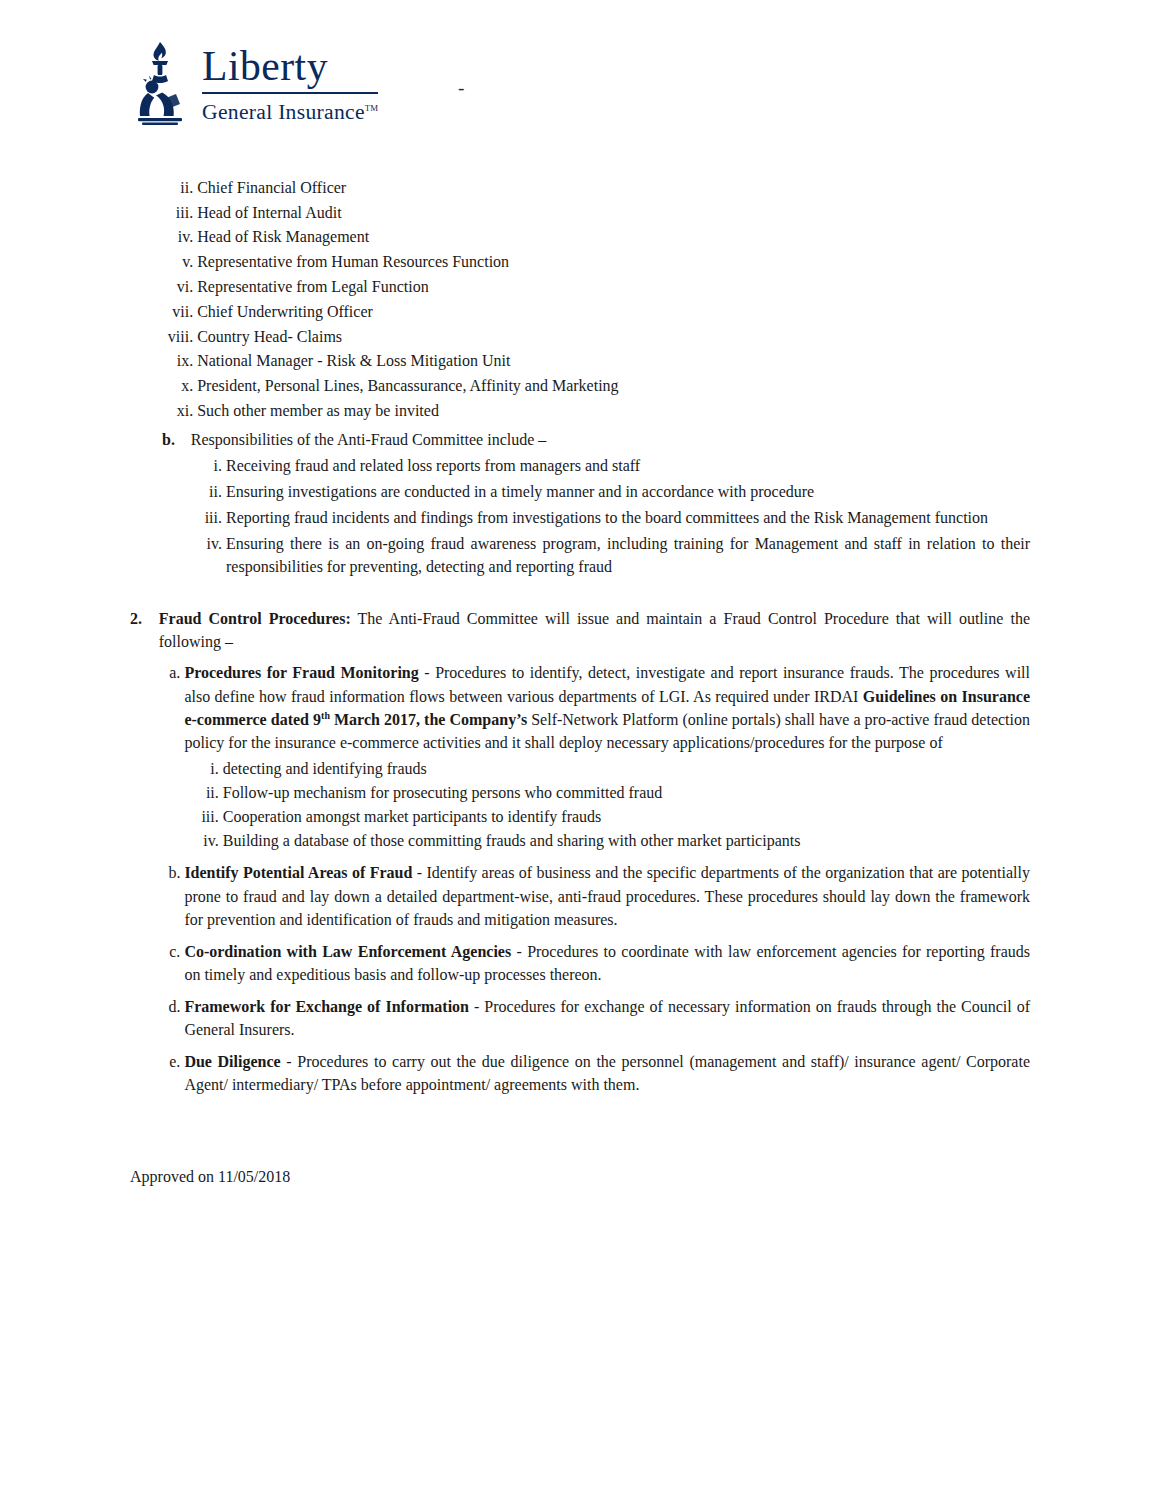Liberty
General InsuranceTM
-
Chief Financial Officer
Head of Internal Audit
Head of Risk Management
Representative from Human Resources Function
Representative from Legal Function
Chief Underwriting Officer
Country Head- Claims
National Manager - Risk & Loss Mitigation Unit
President, Personal Lines, Bancassurance, Affinity and Marketing
Such other member as may be invited
b.
Responsibilities of the Anti-Fraud Committee include –
Receiving fraud and related loss reports from managers and staff
Ensuring investigations are conducted in a timely manner and in accordance with procedure
Reporting fraud incidents and findings from investigations to the board committees and the Risk Management function
Ensuring there is an on-going fraud awareness program, including training for Management and staff in relation to their responsibilities for preventing, detecting and reporting fraud
2.
Fraud Control Procedures: The Anti-Fraud Committee will issue and maintain a Fraud Control Procedure that will outline the following –
Procedures for Fraud Monitoring - Procedures to identify, detect, investigate and report insurance frauds. The procedures will also define how fraud information flows between various departments of LGI. As required under IRDAI Guidelines on Insurance e-commerce dated 9th March 2017, the Company’s Self-Network Platform (online portals) shall have a pro-active fraud detection policy for the insurance e-commerce activities and it shall deploy necessary applications/procedures for the purpose of
detecting and identifying frauds
Follow-up mechanism for prosecuting persons who committed fraud
Cooperation amongst market participants to identify frauds
Building a database of those committing frauds and sharing with other market participants
Identify Potential Areas of Fraud - Identify areas of business and the specific departments of the organization that are potentially prone to fraud and lay down a detailed department-wise, anti-fraud procedures. These procedures should lay down the framework for prevention and identification of frauds and mitigation measures.
Co-ordination with Law Enforcement Agencies - Procedures to coordinate with law enforcement agencies for reporting frauds on timely and expeditious basis and follow-up processes thereon.
Framework for Exchange of Information - Procedures for exchange of necessary information on frauds through the Council of General Insurers.
Due Diligence - Procedures to carry out the due diligence on the personnel (management and staff)/ insurance agent/ Corporate Agent/ intermediary/ TPAs before appointment/ agreements with them.
Approved on 11/05/2018